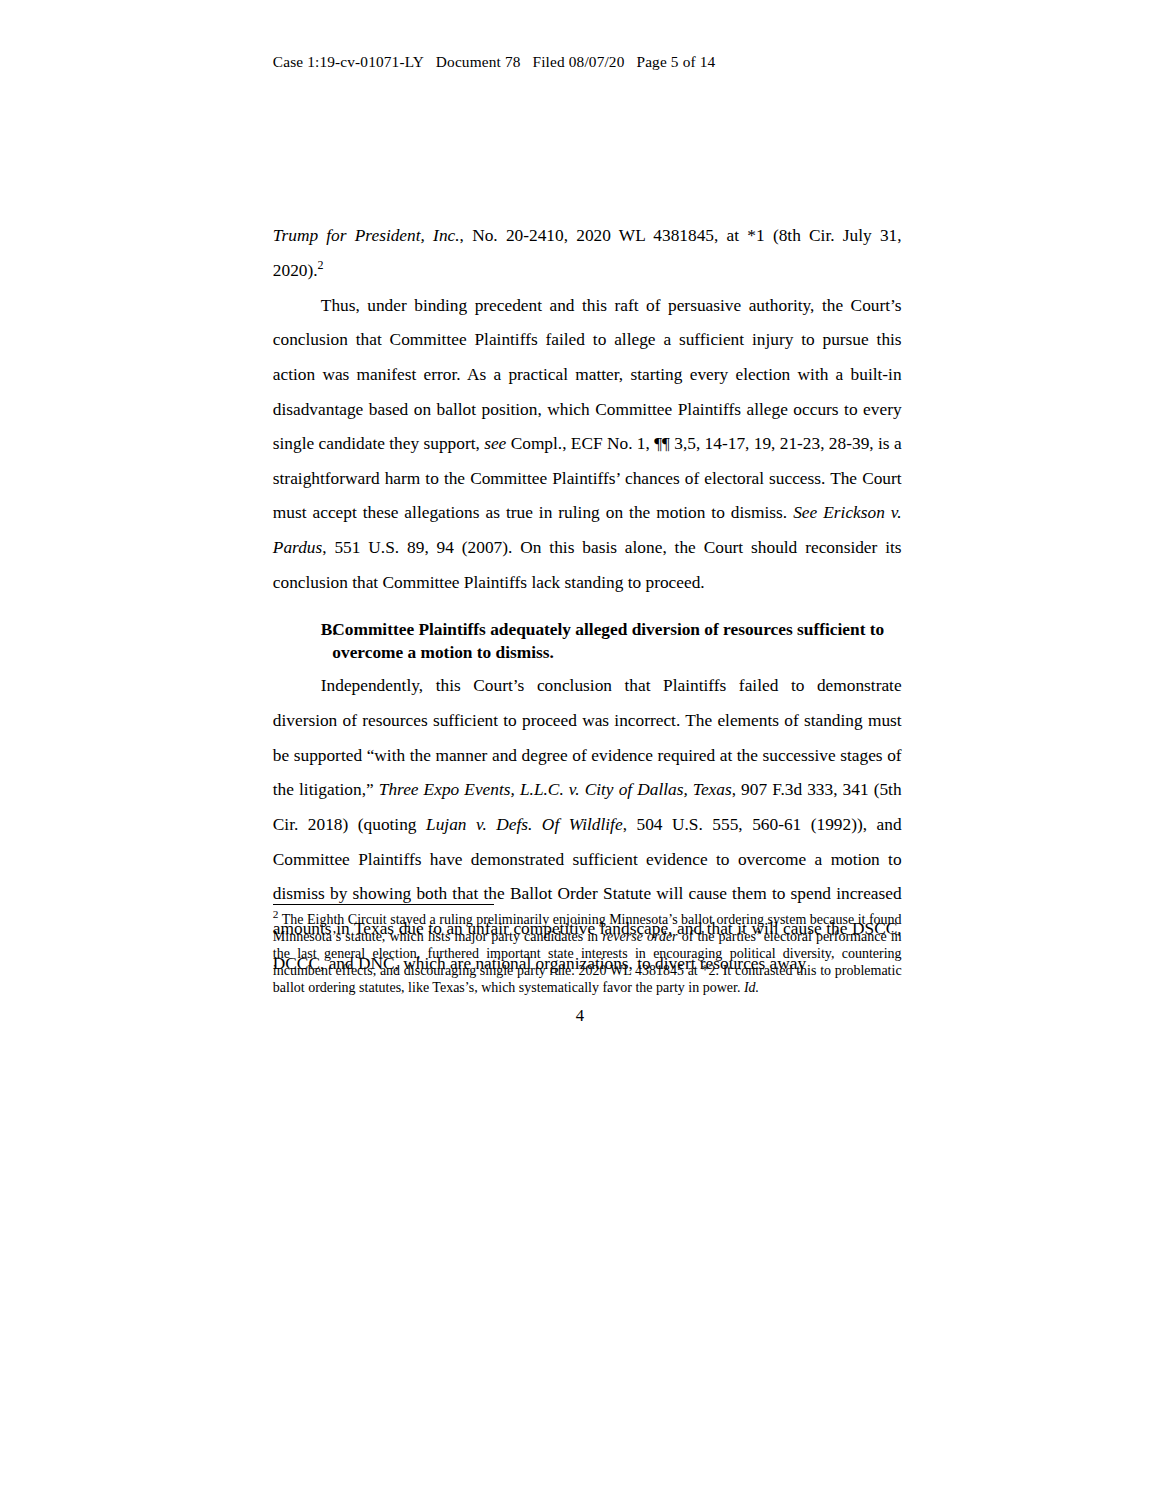Case 1:19-cv-01071-LY Document 78 Filed 08/07/20 Page 5 of 14
Trump for President, Inc., No. 20-2410, 2020 WL 4381845, at *1 (8th Cir. July 31, 2020).2
Thus, under binding precedent and this raft of persuasive authority, the Court’s conclusion that Committee Plaintiffs failed to allege a sufficient injury to pursue this action was manifest error. As a practical matter, starting every election with a built-in disadvantage based on ballot position, which Committee Plaintiffs allege occurs to every single candidate they support, see Compl., ECF No. 1, ¶¶ 3,5, 14-17, 19, 21-23, 28-39, is a straightforward harm to the Committee Plaintiffs’ chances of electoral success. The Court must accept these allegations as true in ruling on the motion to dismiss. See Erickson v. Pardus, 551 U.S. 89, 94 (2007). On this basis alone, the Court should reconsider its conclusion that Committee Plaintiffs lack standing to proceed.
B.
Committee Plaintiffs adequately alleged diversion of resources sufficient to overcome a motion to dismiss.
Independently, this Court’s conclusion that Plaintiffs failed to demonstrate diversion of resources sufficient to proceed was incorrect. The elements of standing must be supported “with the manner and degree of evidence required at the successive stages of the litigation,” Three Expo Events, L.L.C. v. City of Dallas, Texas, 907 F.3d 333, 341 (5th Cir. 2018) (quoting Lujan v. Defs. Of Wildlife, 504 U.S. 555, 560-61 (1992)), and Committee Plaintiffs have demonstrated sufficient evidence to overcome a motion to dismiss by showing both that the Ballot Order Statute will cause them to spend increased amounts in Texas due to an unfair competitive landscape, and that it will cause the DSCC, DCCC, and DNC, which are national organizations, to divert resources away
2 The Eighth Circuit stayed a ruling preliminarily enjoining Minnesota’s ballot ordering system because it found Minnesota’s statute, which lists major party candidates in reverse order of the parties’ electoral performance in the last general election, furthered important state interests in encouraging political diversity, countering incumbent effects, and discouraging single party rule. 2020 WL 4381845 at *2. It contrasted this to problematic ballot ordering statutes, like Texas’s, which systematically favor the party in power. Id.
4